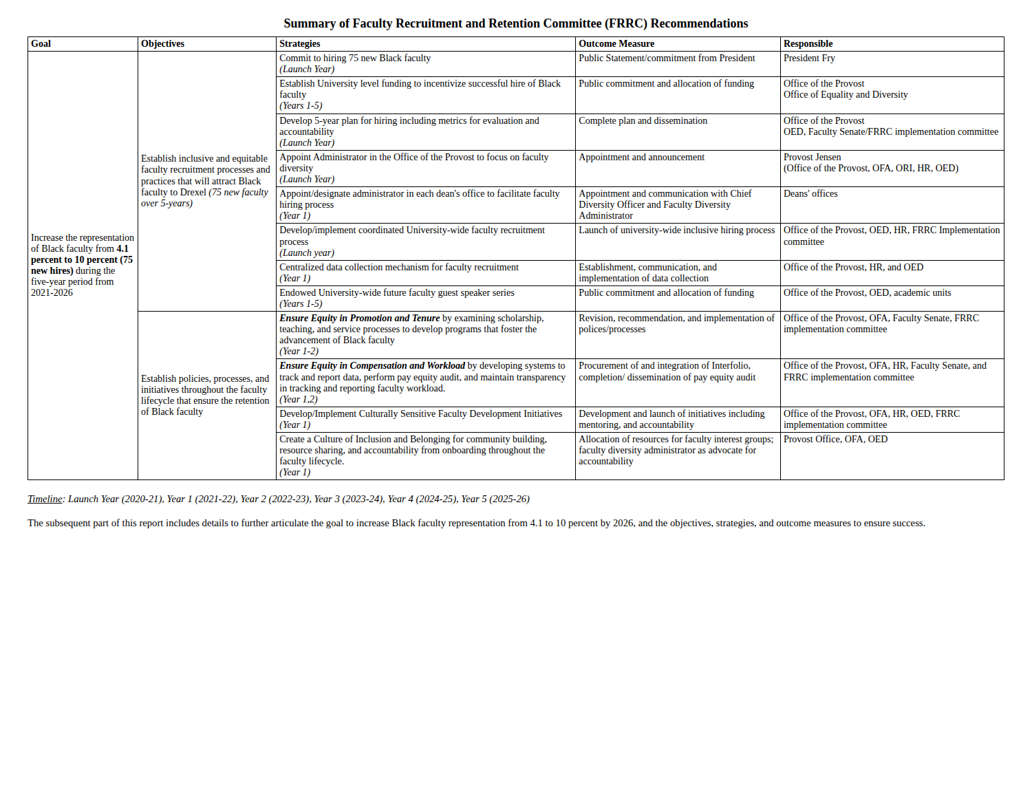Summary of Faculty Recruitment and Retention Committee (FRRC) Recommendations
| Goal | Objectives | Strategies | Outcome Measure | Responsible |
| --- | --- | --- | --- | --- |
| Increase the representation of Black faculty from 4.1 percent to 10 percent (75 new hires) during the five-year period from 2021-2026 | Establish inclusive and equitable faculty recruitment processes and practices that will attract Black faculty to Drexel (75 new faculty over 5-years) | Commit to hiring 75 new Black faculty (Launch Year) | Public Statement/commitment from President | President Fry |
| Establish University level funding to incentivize successful hire of Black faculty (Years 1-5) | Public commitment and allocation of funding | Office of the Provost Office of Equality and Diversity |
| Develop 5-year plan for hiring including metrics for evaluation and accountability (Launch Year) | Complete plan and dissemination | Office of the Provost OED, Faculty Senate/FRRC implementation committee |
| Appoint Administrator in the Office of the Provost to focus on faculty diversity (Launch Year) | Appointment and announcement | Provost Jensen (Office of the Provost, OFA, ORI, HR, OED) |
| Appoint/designate administrator in each dean's office to facilitate faculty hiring process (Year 1) | Appointment and communication with Chief Diversity Officer and Faculty Diversity Administrator | Deans' offices |
| Develop/implement coordinated University-wide faculty recruitment process (Launch year) | Launch of university-wide inclusive hiring process | Office of the Provost, OED, HR, FRRC Implementation committee |
| Centralized data collection mechanism for faculty recruitment (Year 1) | Establishment, communication, and implementation of data collection | Office of the Provost, HR, and OED |
| Endowed University-wide future faculty guest speaker series (Years 1-5) | Public commitment and allocation of funding | Office of the Provost, OED, academic units |
| Establish policies, processes, and initiatives throughout the faculty lifecycle that ensure the retention of Black faculty | Ensure Equity in Promotion and Tenure by examining scholarship, teaching, and service processes to develop programs that foster the advancement of Black faculty (Year 1-2) | Revision, recommendation, and implementation of polices/processes | Office of the Provost, OFA, Faculty Senate, FRRC implementation committee |
| Ensure Equity in Compensation and Workload by developing systems to track and report data, perform pay equity audit, and maintain transparency in tracking and reporting faculty workload. (Year 1,2) | Procurement of and integration of Interfolio, completion/ dissemination of pay equity audit | Office of the Provost, OFA, HR, Faculty Senate, and FRRC implementation committee |
| Develop/Implement Culturally Sensitive Faculty Development Initiatives (Year 1) | Development and launch of initiatives including mentoring, and accountability | Office of the Provost, OFA, HR, OED, FRRC implementation committee |
| Create a Culture of Inclusion and Belonging for community building, resource sharing, and accountability from onboarding throughout the faculty lifecycle. (Year 1) | Allocation of resources for faculty interest groups; faculty diversity administrator as advocate for accountability | Provost Office, OFA, OED |
Timeline: Launch Year (2020-21), Year 1 (2021-22), Year 2 (2022-23), Year 3 (2023-24), Year 4 (2024-25), Year 5 (2025-26)
The subsequent part of this report includes details to further articulate the goal to increase Black faculty representation from 4.1 to 10 percent by 2026, and the objectives, strategies, and outcome measures to ensure success.